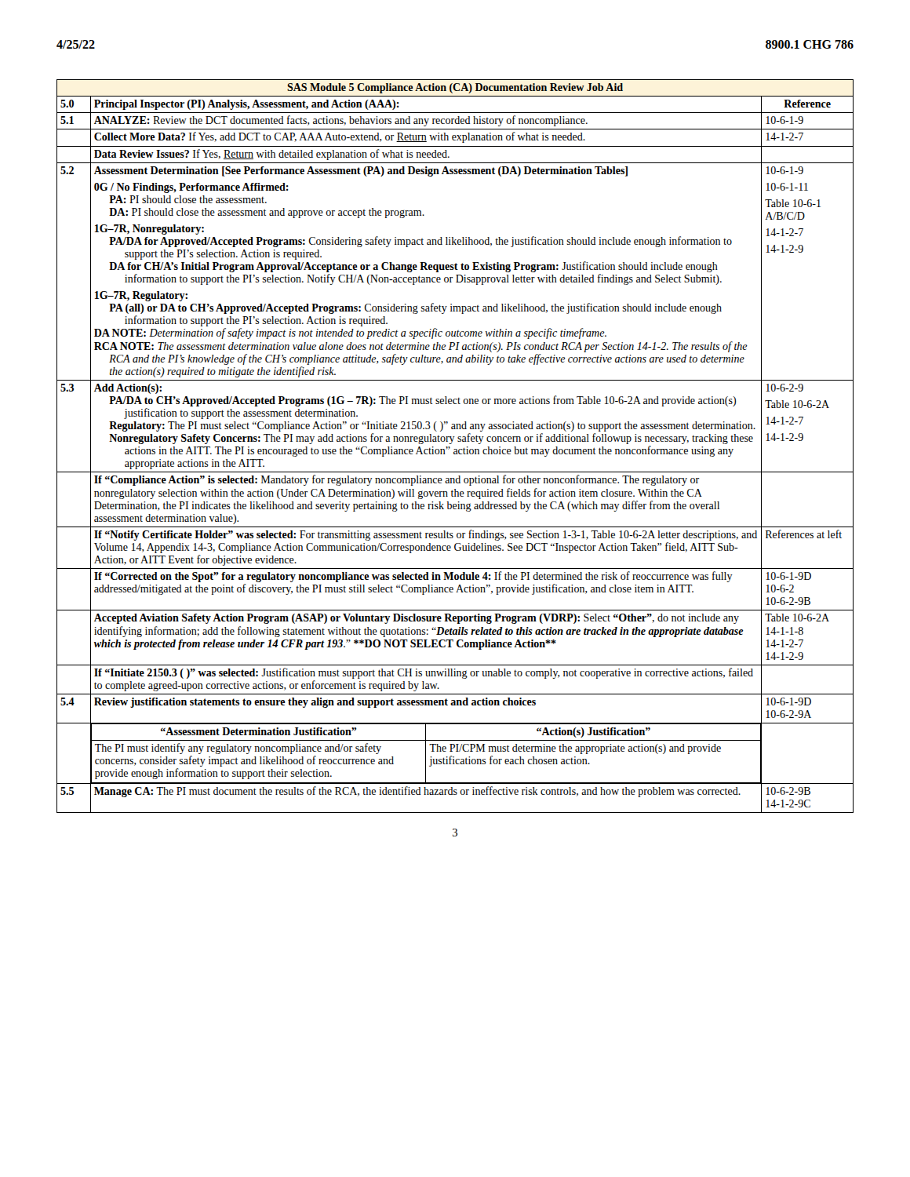4/25/22 8900.1 CHG 786
| SAS Module 5 Compliance Action (CA) Documentation Review Job Aid |
| 5.0 | Principal Inspector (PI) Analysis, Assessment, and Action (AAA): | Reference |
| 5.1 | ANALYZE: Review the DCT documented facts, actions, behaviors and any recorded history of noncompliance. | 10-6-1-9 |
| | Collect More Data? If Yes, add DCT to CAP, AAA Auto-extend, or Return with explanation of what is needed. | 14-1-2-7 |
| | Data Review Issues? If Yes, Return with detailed explanation of what is needed. | |
| 5.2 | Assessment Determination [See Performance Assessment (PA) and Design Assessment (DA) Determination Tables] 0G / No Findings, Performance Affirmed: PA: PI should close the assessment. DA: PI should close the assessment and approve or accept the program. 1G–7R, Nonregulatory: PA/DA for Approved/Accepted Programs: Considering safety impact and likelihood, the justification should include enough information to support the PI’s selection. Action is required. DA for CH/A’s Initial Program Approval/Acceptance or a Change Request to Existing Program: Justification should include enough information to support the PI’s selection. Notify CH/A (Non-acceptance or Disapproval letter with detailed findings and Select Submit). 1G–7R, Regulatory: PA (all) or DA to CH’s Approved/Accepted Programs: Considering safety impact and likelihood, the justification should include enough information to support the PI’s selection. Action is required. DA NOTE: Determination of safety impact is not intended to predict a specific outcome within a specific timeframe. RCA NOTE: The assessment determination value alone does not determine the PI action(s). PIs conduct RCA per Section 14-1-2. The results of the RCA and the PI’s knowledge of the CH’s compliance attitude, safety culture, and ability to take effective corrective actions are used to determine the action(s) required to mitigate the identified risk. | 10-6-1-9 10-6-1-11 Table 10-6-1 A/B/C/D 14-1-2-7 14-1-2-9 |
| 5.3 | Add Action(s): PA/DA to CH’s Approved/Accepted Programs (1G – 7R): The PI must select one or more actions from Table 10-6-2A and provide action(s) justification to support the assessment determination. Regulatory: The PI must select “Compliance Action” or “Initiate 2150.3 ( )” and any associated action(s) to support the assessment determination. Nonregulatory Safety Concerns: The PI may add actions for a nonregulatory safety concern or if additional followup is necessary, tracking these actions in the AITT. The PI is encouraged to use the “Compliance Action” action choice but may document the nonconformance using any appropriate actions in the AITT. | 10-6-2-9 Table 10-6-2A 14-1-2-7 14-1-2-9 |
| | If “Compliance Action” is selected: Mandatory for regulatory noncompliance and optional for other nonconformance. The regulatory or nonregulatory selection within the action (Under CA Determination) will govern the required fields for action item closure. Within the CA Determination, the PI indicates the likelihood and severity pertaining to the risk being addressed by the CA (which may differ from the overall assessment determination value). | |
| | If “Notify Certificate Holder” was selected: For transmitting assessment results or findings, see Section 1-3-1, Table 10-6-2A letter descriptions, and Volume 14, Appendix 14-3, Compliance Action Communication/Correspondence Guidelines. See DCT “Inspector Action Taken” field, AITT Sub-Action, or AITT Event for objective evidence. | References at left |
| | If “Corrected on the Spot” for a regulatory noncompliance was selected in Module 4: If the PI determined the risk of reoccurrence was fully addressed/mitigated at the point of discovery, the PI must still select “Compliance Action”, provide justification, and close item in AITT. | 10-6-1-9D 10-6-2 10-6-2-9B |
| | Accepted Aviation Safety Action Program (ASAP) or Voluntary Disclosure Reporting Program (VDRP): Select “Other” , do not include any identifying information; add the following statement without the quotations: “ Details related to this action are tracked in the appropriate database which is protected from release under 14 CFR part 193 .” **DO NOT SELECT Compliance Action** | Table 10-6-2A 14-1-1-8 14-1-2-7 14-1-2-9 |
| | If “Initiate 2150.3 ( )” was selected: Justification must support that CH is unwilling or unable to comply, not cooperative in corrective actions, failed to complete agreed-upon corrective actions, or enforcement is required by law. | |
| 5.4 | Review justification statements to ensure they align and support assessment and action choices | 10-6-1-9D 10-6-2-9A |
| | / “Assessment Determination Justification” / “Action(s) Justification” / / The PI must identify any regulatory noncompliance and/or safety concerns, consider safety impact and likelihood of reoccurrence and provide enough information to support their selection. / The PI/CPM must determine the appropriate action(s) and provide justifications for each chosen action. / | |
| 5.5 | Manage CA: The PI must document the results of the RCA, the identified hazards or ineffective risk controls, and how the problem was corrected. | 10-6-2-9B 14-1-2-9C |
3